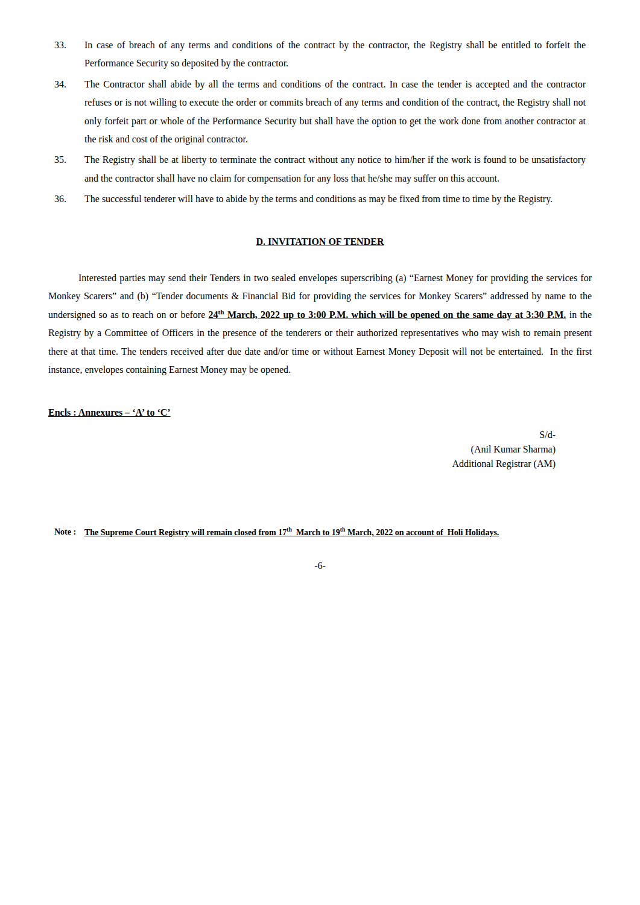33. In case of breach of any terms and conditions of the contract by the contractor, the Registry shall be entitled to forfeit the Performance Security so deposited by the contractor.
34. The Contractor shall abide by all the terms and conditions of the contract. In case the tender is accepted and the contractor refuses or is not willing to execute the order or commits breach of any terms and condition of the contract, the Registry shall not only forfeit part or whole of the Performance Security but shall have the option to get the work done from another contractor at the risk and cost of the original contractor.
35. The Registry shall be at liberty to terminate the contract without any notice to him/her if the work is found to be unsatisfactory and the contractor shall have no claim for compensation for any loss that he/she may suffer on this account.
36. The successful tenderer will have to abide by the terms and conditions as may be fixed from time to time by the Registry.
D. INVITATION OF TENDER
Interested parties may send their Tenders in two sealed envelopes superscribing (a) “Earnest Money for providing the services for Monkey Scarers” and (b) “Tender documents & Financial Bid for providing the services for Monkey Scarers” addressed by name to the undersigned so as to reach on or before 24th March, 2022 up to 3:00 P.M. which will be opened on the same day at 3:30 P.M. in the Registry by a Committee of Officers in the presence of the tenderers or their authorized representatives who may wish to remain present there at that time. The tenders received after due date and/or time or without Earnest Money Deposit will not be entertained. In the first instance, envelopes containing Earnest Money may be opened.
Encls : Annexures – ‘A’ to ‘C’
S/d-
(Anil Kumar Sharma)
Additional Registrar (AM)
Note : The Supreme Court Registry will remain closed from 17th March to 19th March, 2022 on account of Holi Holidays.
-6-